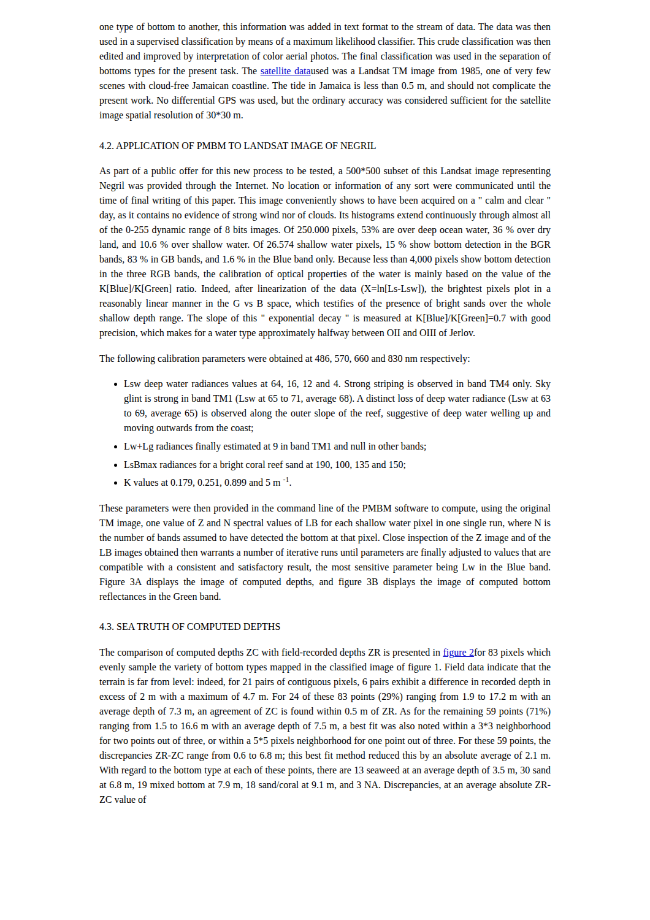one type of bottom to another, this information was added in text format to the stream of data. The data was then used in a supervised classification by means of a maximum likelihood classifier. This crude classification was then edited and improved by interpretation of color aerial photos. The final classification was used in the separation of bottoms types for the present task. The satellite dataused was a Landsat TM image from 1985, one of very few scenes with cloud-free Jamaican coastline. The tide in Jamaica is less than 0.5 m, and should not complicate the present work. No differential GPS was used, but the ordinary accuracy was considered sufficient for the satellite image spatial resolution of 30*30 m.
4.2. APPLICATION OF PMBM TO LANDSAT IMAGE OF NEGRIL
As part of a public offer for this new process to be tested, a 500*500 subset of this Landsat image representing Negril was provided through the Internet. No location or information of any sort were communicated until the time of final writing of this paper. This image conveniently shows to have been acquired on a " calm and clear " day, as it contains no evidence of strong wind nor of clouds. Its histograms extend continuously through almost all of the 0-255 dynamic range of 8 bits images. Of 250.000 pixels, 53% are over deep ocean water, 36 % over dry land, and 10.6 % over shallow water. Of 26.574 shallow water pixels, 15 % show bottom detection in the BGR bands, 83 % in GB bands, and 1.6 % in the Blue band only. Because less than 4,000 pixels show bottom detection in the three RGB bands, the calibration of optical properties of the water is mainly based on the value of the K[Blue]/K[Green] ratio. Indeed, after linearization of the data (X=ln[Ls-Lsw]), the brightest pixels plot in a reasonably linear manner in the G vs B space, which testifies of the presence of bright sands over the whole shallow depth range. The slope of this " exponential decay " is measured at K[Blue]/K[Green]=0.7 with good precision, which makes for a water type approximately halfway between OII and OIII of Jerlov.
The following calibration parameters were obtained at 486, 570, 660 and 830 nm respectively:
Lsw deep water radiances values at 64, 16, 12 and 4. Strong striping is observed in band TM4 only. Sky glint is strong in band TM1 (Lsw at 65 to 71, average 68). A distinct loss of deep water radiance (Lsw at 63 to 69, average 65) is observed along the outer slope of the reef, suggestive of deep water welling up and moving outwards from the coast;
Lw+Lg radiances finally estimated at 9 in band TM1 and null in other bands;
LsBmax radiances for a bright coral reef sand at 190, 100, 135 and 150;
K values at 0.179, 0.251, 0.899 and 5 m -1.
These parameters were then provided in the command line of the PMBM software to compute, using the original TM image, one value of Z and N spectral values of LB for each shallow water pixel in one single run, where N is the number of bands assumed to have detected the bottom at that pixel. Close inspection of the Z image and of the LB images obtained then warrants a number of iterative runs until parameters are finally adjusted to values that are compatible with a consistent and satisfactory result, the most sensitive parameter being Lw in the Blue band. Figure 3A displays the image of computed depths, and figure 3B displays the image of computed bottom reflectances in the Green band.
4.3. SEA TRUTH OF COMPUTED DEPTHS
The comparison of computed depths ZC with field-recorded depths ZR is presented in figure 2for 83 pixels which evenly sample the variety of bottom types mapped in the classified image of figure 1. Field data indicate that the terrain is far from level: indeed, for 21 pairs of contiguous pixels, 6 pairs exhibit a difference in recorded depth in excess of 2 m with a maximum of 4.7 m. For 24 of these 83 points (29%) ranging from 1.9 to 17.2 m with an average depth of 7.3 m, an agreement of ZC is found within 0.5 m of ZR. As for the remaining 59 points (71%) ranging from 1.5 to 16.6 m with an average depth of 7.5 m, a best fit was also noted within a 3*3 neighborhood for two points out of three, or within a 5*5 pixels neighborhood for one point out of three. For these 59 points, the discrepancies ZR-ZC range from 0.6 to 6.8 m; this best fit method reduced this by an absolute average of 2.1 m. With regard to the bottom type at each of these points, there are 13 seaweed at an average depth of 3.5 m, 30 sand at 6.8 m, 19 mixed bottom at 7.9 m, 18 sand/coral at 9.1 m, and 3 NA. Discrepancies, at an average absolute ZR-ZC value of